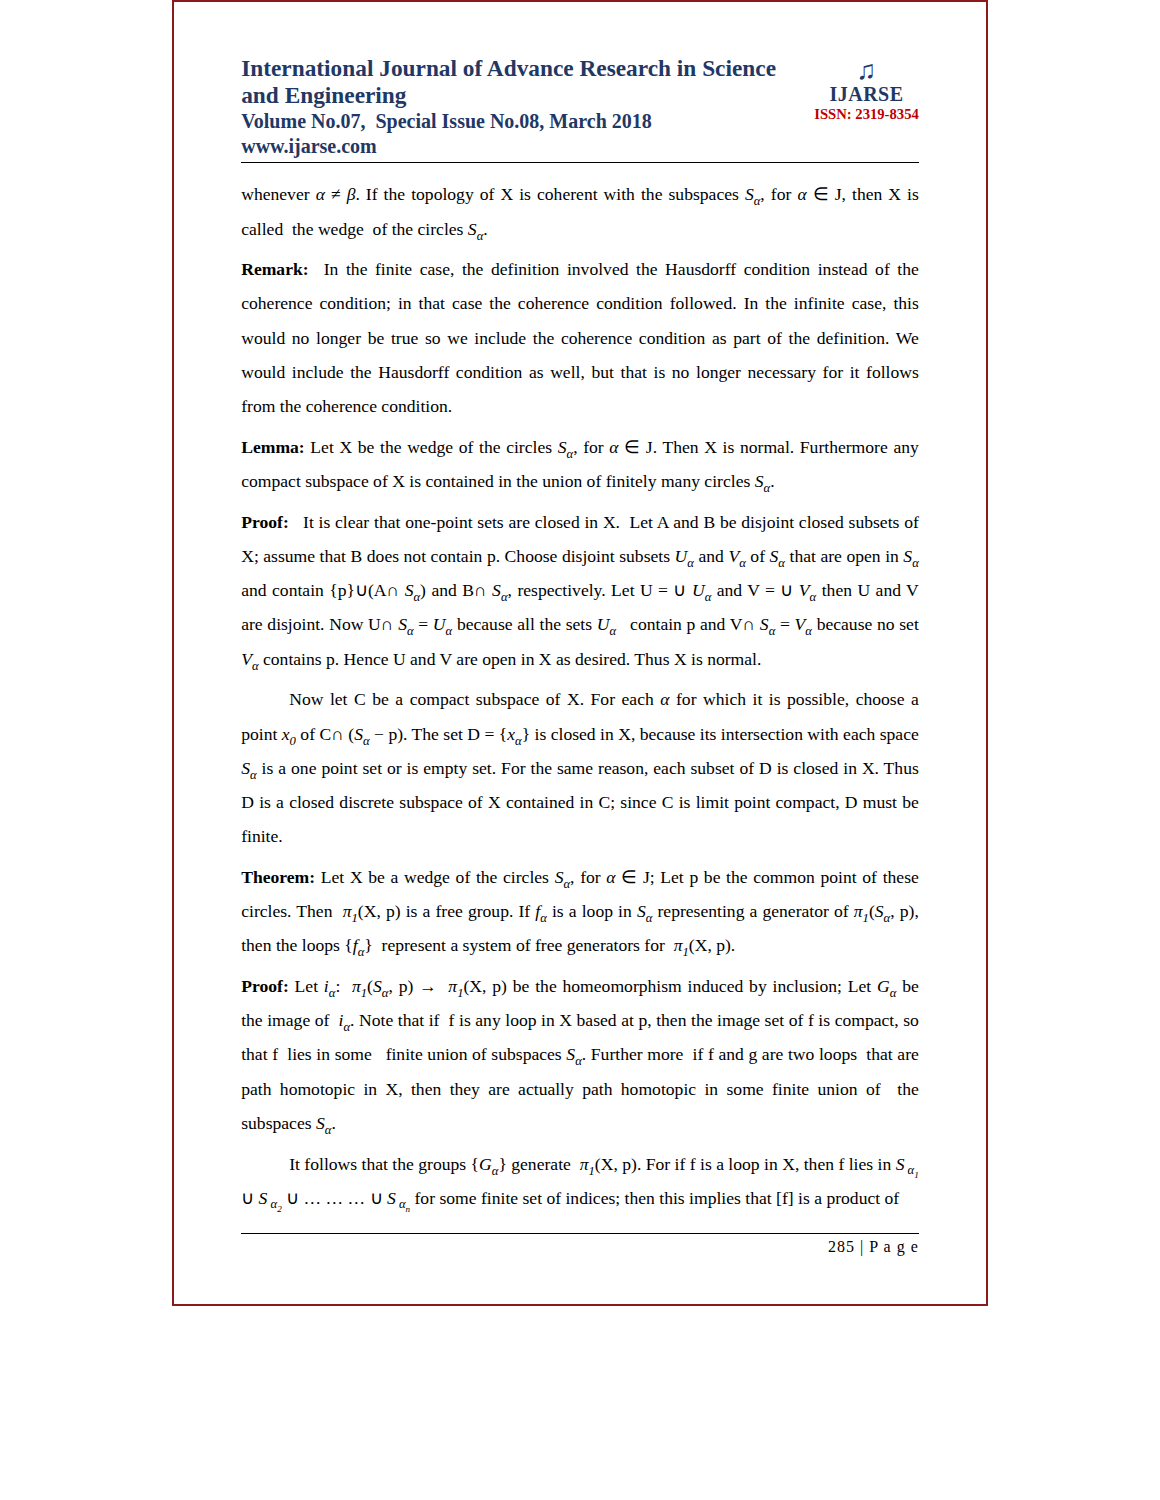International Journal of Advance Research in Science and Engineering
Volume No.07, Special Issue No.08, March 2018
www.ijarse.com
♫
IJARSE
ISSN: 2319-8354
whenever α ≠ β. If the topology of X is coherent with the subspaces Sα, for α ∈ J, then X is called the wedge of the circles Sα.
Remark: In the finite case, the definition involved the Hausdorff condition instead of the coherence condition; in that case the coherence condition followed. In the infinite case, this would no longer be true so we include the coherence condition as part of the definition. We would include the Hausdorff condition as well, but that is no longer necessary for it follows from the coherence condition.
Lemma: Let X be the wedge of the circles Sα, for α ∈ J. Then X is normal. Furthermore any compact subspace of X is contained in the union of finitely many circles Sα.
Proof: It is clear that one-point sets are closed in X. Let A and B be disjoint closed subsets of X; assume that B does not contain p. Choose disjoint subsets Uα and Vα of Sα that are open in Sα and contain {p}∪(A∩ Sα) and B∩ Sα, respectively. Let U = ∪ Uα and V = ∪ Vα then U and V are disjoint. Now U∩ Sα = Uα because all the sets Uα contain p and V∩ Sα = Vα because no set Vα contains p. Hence U and V are open in X as desired. Thus X is normal.
Now let C be a compact subspace of X. For each α for which it is possible, choose a point x0 of C∩ (Sα − p). The set D = {xα} is closed in X, because its intersection with each space Sα is a one point set or is empty set. For the same reason, each subset of D is closed in X. Thus D is a closed discrete subspace of X contained in C; since C is limit point compact, D must be finite.
Theorem: Let X be a wedge of the circles Sα, for α ∈ J; Let p be the common point of these circles. Then π1(X, p) is a free group. If fα is a loop in Sα representing a generator of π1(Sα, p), then the loops {fα} represent a system of free generators for π1(X, p).
Proof: Let iα: π1(Sα, p) → π1(X, p) be the homeomorphism induced by inclusion; Let Gα be the image of iα. Note that if f is any loop in X based at p, then the image set of f is compact, so that f lies in some finite union of subspaces Sα. Further more if f and g are two loops that are path homotopic in X, then they are actually path homotopic in some finite union of the subspaces Sα.
It follows that the groups {Gα} generate π1(X, p). For if f is a loop in X, then f lies in S α1 ∪ S α2 ∪ … … … ∪ S αn for some finite set of indices; then this implies that [f] is a product of
285 | P a g e